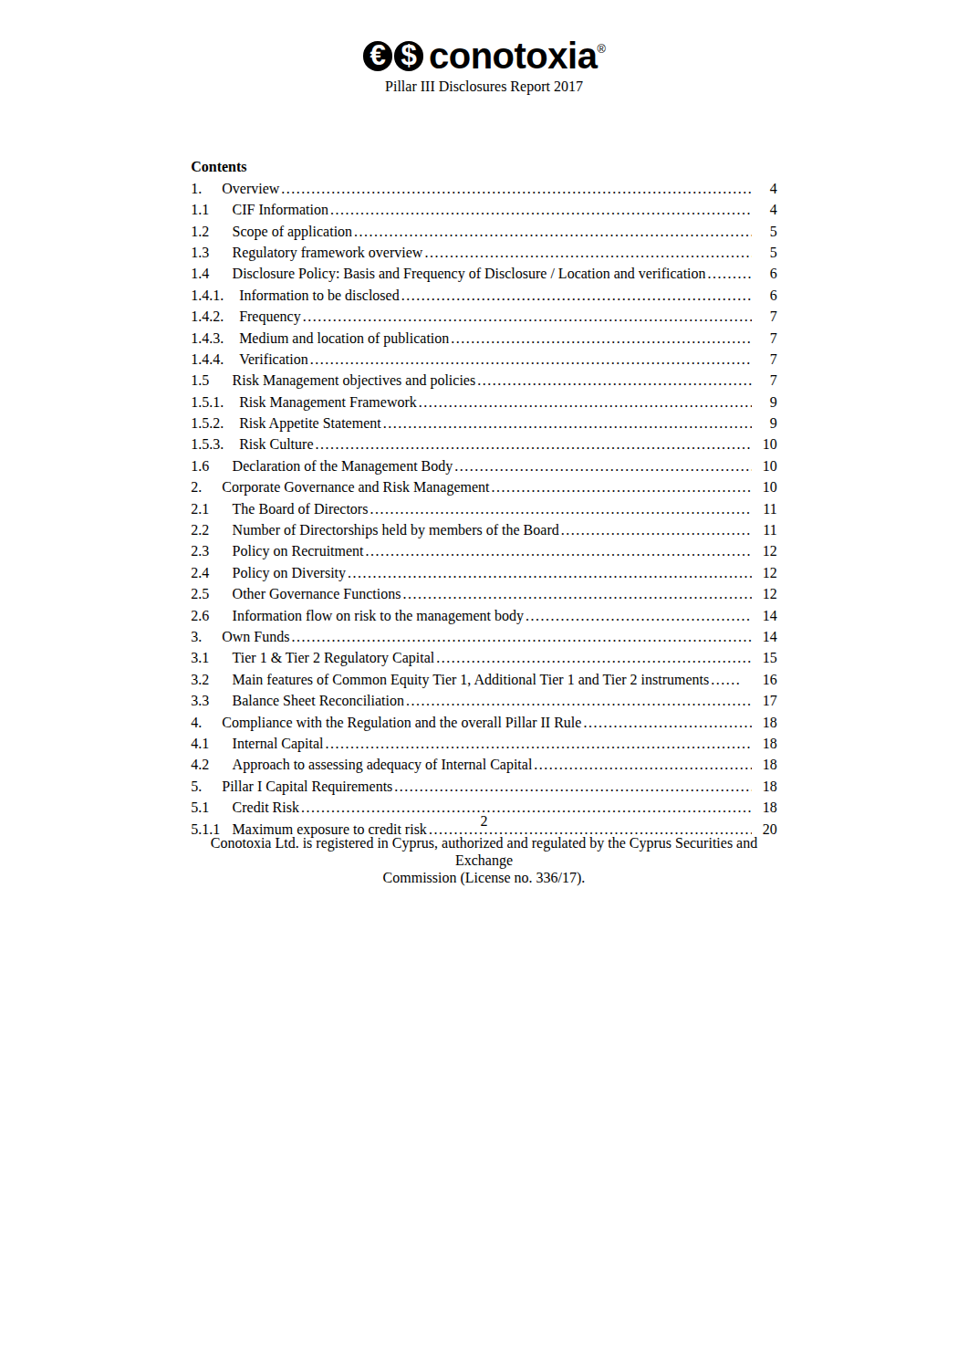€$conotoxia®
Pillar III Disclosures Report 2017
Contents
1. Overview .................................................................................................................. 4
1.1 CIF Information ................................................................................................. 4
1.2 Scope of application ....................................................................................... 5
1.3 Regulatory framework overview ..................................................................... 5
1.4 Disclosure Policy: Basis and Frequency of Disclosure / Location and verification .......... 6
1.4.1. Information to be disclosed ......................................................................... 6
1.4.2. Frequency ....................................................................................................... 7
1.4.3. Medium and location of publication ......................................................................... 7
1.4.4. Verification ..................................................................................................... 7
1.5 Risk Management objectives and policies ....................................................................... 7
1.5.1. Risk Management Framework ..................................................................................... 9
1.5.2. Risk Appetite Statement ............................................................................. 9
1.5.3. Risk Culture ............................................................................................ 10
1.6 Declaration of the Management Body ........................................................................... 10
2. Corporate Governance and Risk Management ..................................................................... 10
2.1 The Board of Directors .................................................................................................. 11
2.2 Number of Directorships held by members of the Board ............................................... 11
2.3 Policy on Recruitment ................................................................................................... 12
2.4 Policy on Diversity ......................................................................................................... 12
2.5 Other Governance Functions ......................................................................................... 12
2.6 Information flow on risk to the management body ......................................................... 14
3. Own Funds ............................................................................................................................. 14
3.1 Tier 1 & Tier 2 Regulatory Capital ................................................................................. 15
3.2 Main features of Common Equity Tier 1, Additional Tier 1 and Tier 2 instruments ...... 16
3.3 Balance Sheet Reconciliation ......................................................................................... 17
4. Compliance with the Regulation and the overall Pillar II Rule ........................................... 18
4.1 Internal Capital ................................................................................................................ 18
4.2 Approach to assessing adequacy of Internal Capital ..................................................... 18
5. Pillar I Capital Requirements .............................................................................................. 18
5.1 Credit Risk ..................................................................................................................... 18
5.1.1 Maximum exposure to credit risk ............................................................................. 20
2
Conotoxia Ltd. is registered in Cyprus, authorized and regulated by the Cyprus Securities and Exchange
Commission (License no. 336/17).